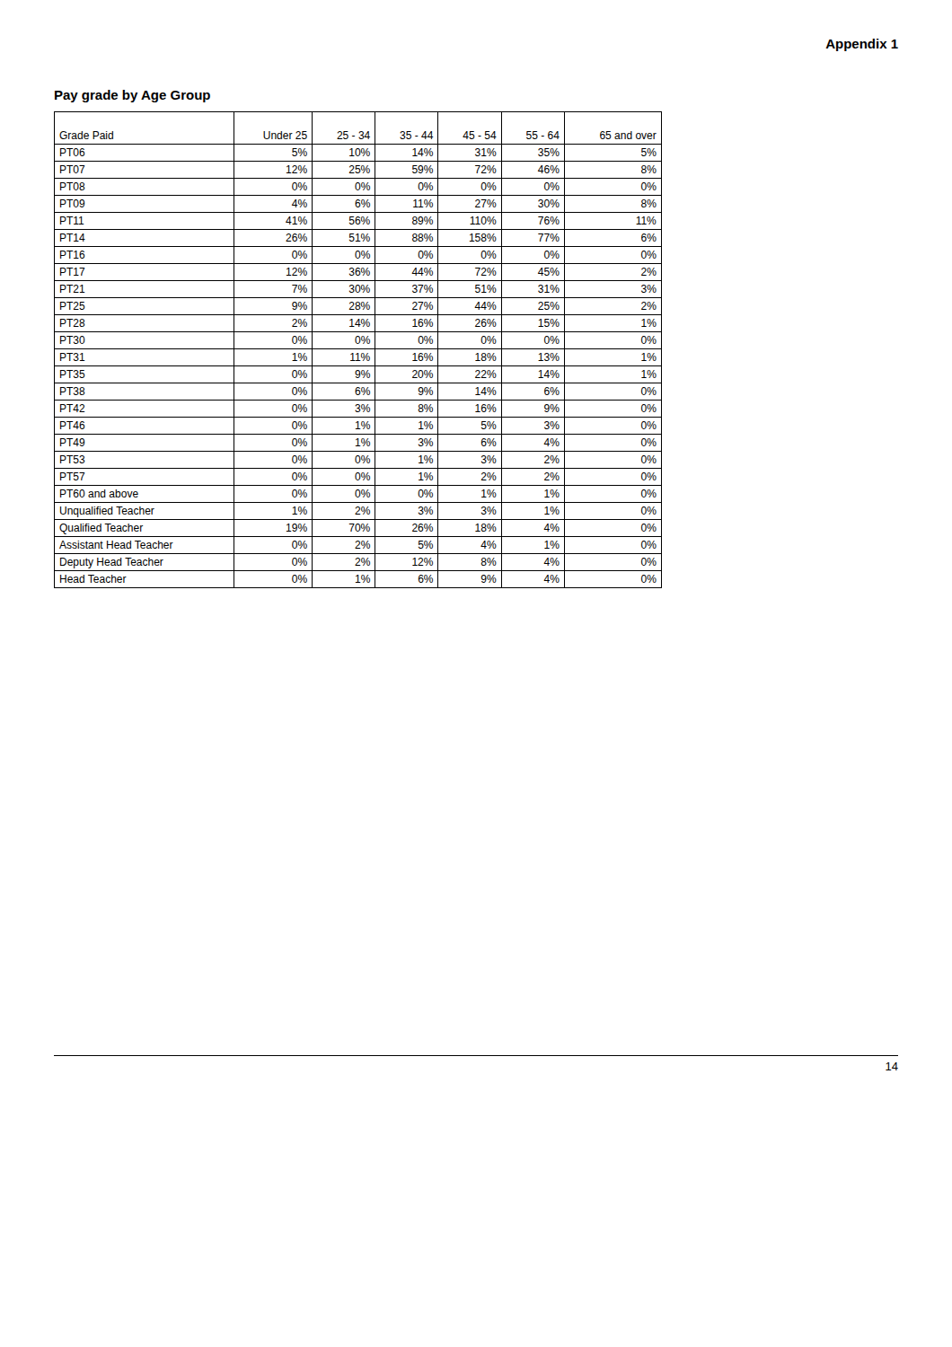Appendix 1
Pay grade by Age Group
| Grade Paid | Under 25 | 25 - 34 | 35 - 44 | 45 - 54 | 55 - 64 | 65 and over |
| --- | --- | --- | --- | --- | --- | --- |
| PT06 | 5% | 10% | 14% | 31% | 35% | 5% |
| PT07 | 12% | 25% | 59% | 72% | 46% | 8% |
| PT08 | 0% | 0% | 0% | 0% | 0% | 0% |
| PT09 | 4% | 6% | 11% | 27% | 30% | 8% |
| PT11 | 41% | 56% | 89% | 110% | 76% | 11% |
| PT14 | 26% | 51% | 88% | 158% | 77% | 6% |
| PT16 | 0% | 0% | 0% | 0% | 0% | 0% |
| PT17 | 12% | 36% | 44% | 72% | 45% | 2% |
| PT21 | 7% | 30% | 37% | 51% | 31% | 3% |
| PT25 | 9% | 28% | 27% | 44% | 25% | 2% |
| PT28 | 2% | 14% | 16% | 26% | 15% | 1% |
| PT30 | 0% | 0% | 0% | 0% | 0% | 0% |
| PT31 | 1% | 11% | 16% | 18% | 13% | 1% |
| PT35 | 0% | 9% | 20% | 22% | 14% | 1% |
| PT38 | 0% | 6% | 9% | 14% | 6% | 0% |
| PT42 | 0% | 3% | 8% | 16% | 9% | 0% |
| PT46 | 0% | 1% | 1% | 5% | 3% | 0% |
| PT49 | 0% | 1% | 3% | 6% | 4% | 0% |
| PT53 | 0% | 0% | 1% | 3% | 2% | 0% |
| PT57 | 0% | 0% | 1% | 2% | 2% | 0% |
| PT60 and above | 0% | 0% | 0% | 1% | 1% | 0% |
| Unqualified Teacher | 1% | 2% | 3% | 3% | 1% | 0% |
| Qualified Teacher | 19% | 70% | 26% | 18% | 4% | 0% |
| Assistant Head Teacher | 0% | 2% | 5% | 4% | 1% | 0% |
| Deputy Head Teacher | 0% | 2% | 12% | 8% | 4% | 0% |
| Head Teacher | 0% | 1% | 6% | 9% | 4% | 0% |
14